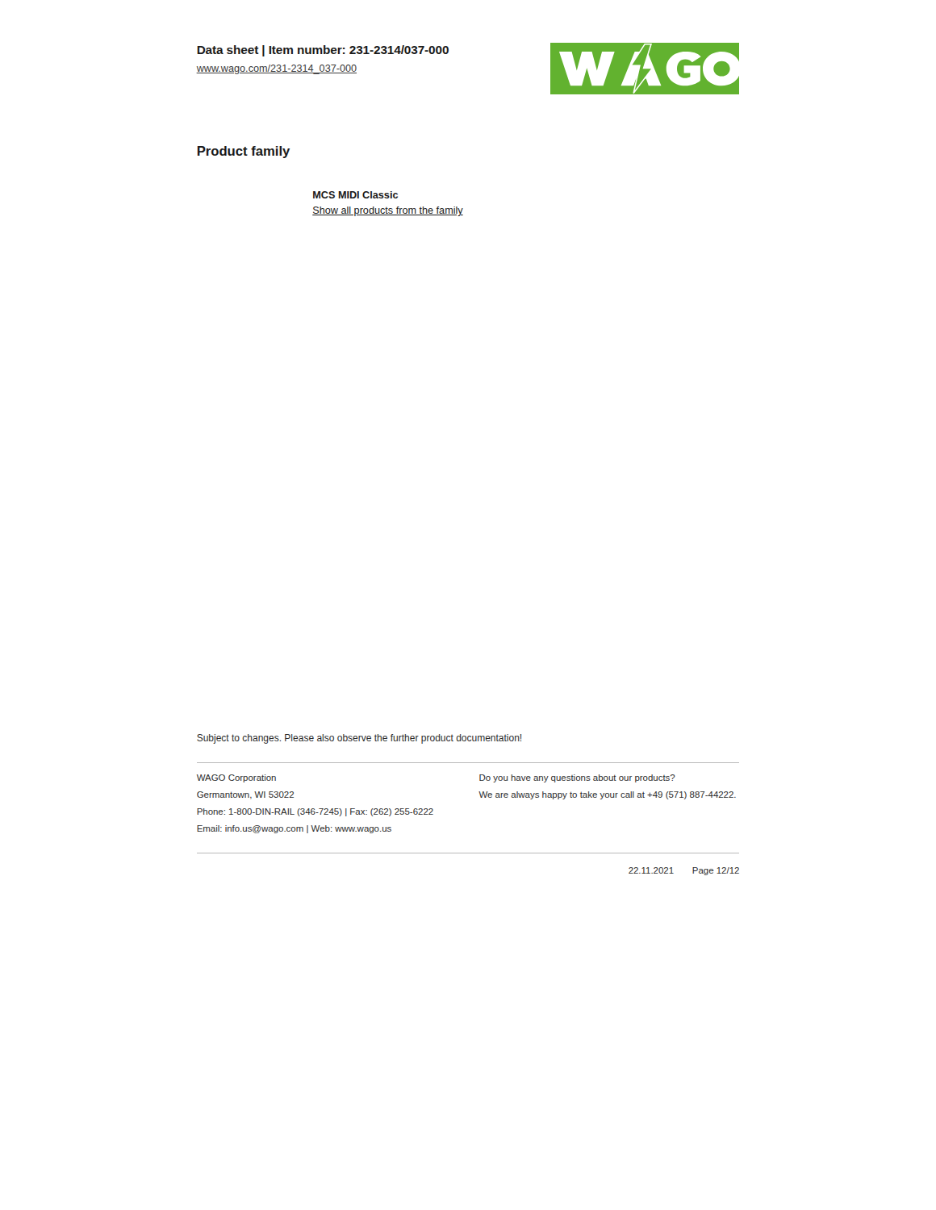Data sheet | Item number: 231-2314/037-000
www.wago.com/231-2314_037-000
Product family
MCS MIDI Classic
Show all products from the family
Subject to changes. Please also observe the further product documentation!
WAGO Corporation
Germantown, WI 53022
Phone: 1-800-DIN-RAIL (346-7245) | Fax: (262) 255-6222
Email: info.us@wago.com | Web: www.wago.us
Do you have any questions about our products?
We are always happy to take your call at +49 (571) 887-44222.
22.11.2021 Page 12/12